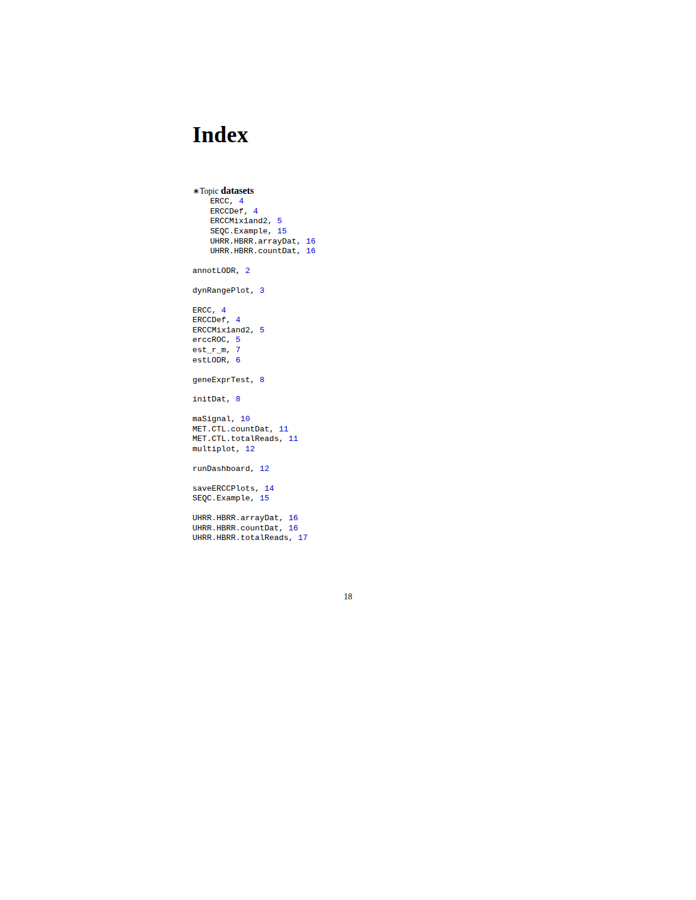Index
∗Topic datasets
ERCC, 4
ERCCDef, 4
ERCCMix1and2, 5
SEQC.Example, 15
UHRR.HBRR.arrayDat, 16
UHRR.HBRR.countDat, 16
annotLODR, 2
dynRangePlot, 3
ERCC, 4
ERCCDef, 4
ERCCMix1and2, 5
erccROC, 5
est_r_m, 7
estLODR, 6
geneExprTest, 8
initDat, 8
maSignal, 10
MET.CTL.countDat, 11
MET.CTL.totalReads, 11
multiplot, 12
runDashboard, 12
saveERCCPlots, 14
SEQC.Example, 15
UHRR.HBRR.arrayDat, 16
UHRR.HBRR.countDat, 16
UHRR.HBRR.totalReads, 17
18